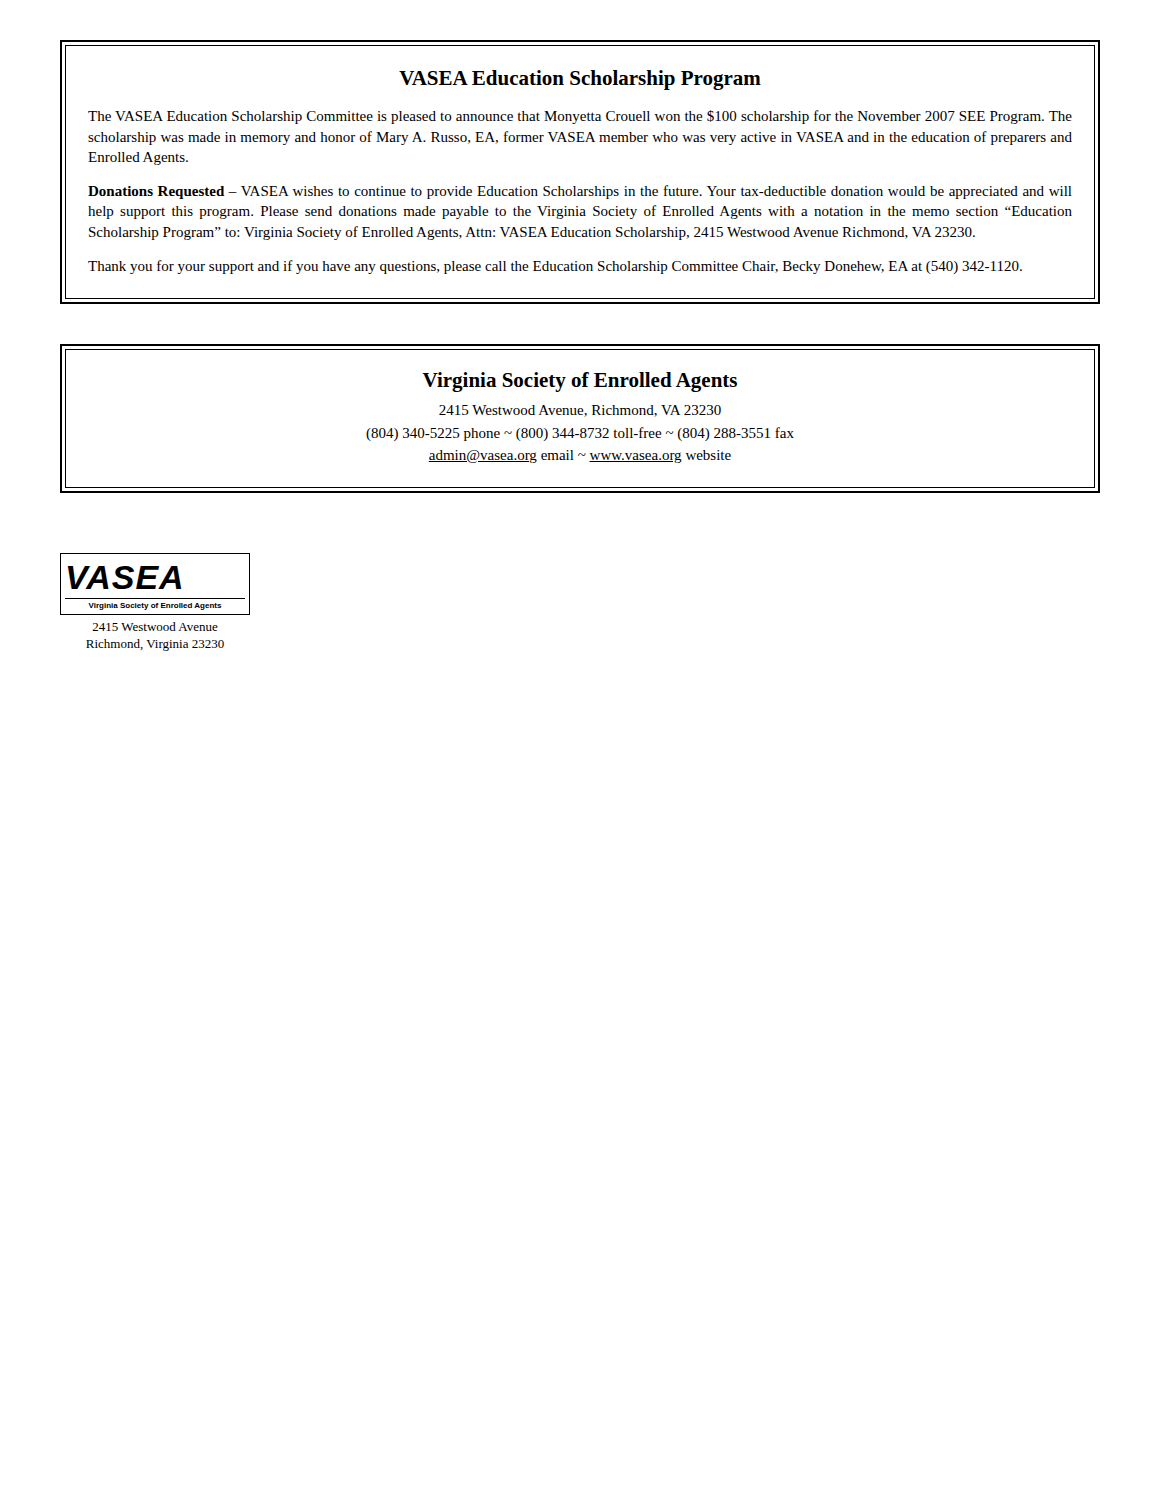VASEA Education Scholarship Program
The VASEA Education Scholarship Committee is pleased to announce that Monyetta Crouell won the $100 scholarship for the November 2007 SEE Program. The scholarship was made in memory and honor of Mary A. Russo, EA, former VASEA member who was very active in VASEA and in the education of preparers and Enrolled Agents.
Donations Requested – VASEA wishes to continue to provide Education Scholarships in the future. Your tax-deductible donation would be appreciated and will help support this program. Please send donations made payable to the Virginia Society of Enrolled Agents with a notation in the memo section “Education Scholarship Program” to: Virginia Society of Enrolled Agents, Attn: VASEA Education Scholarship, 2415 Westwood Avenue Richmond, VA 23230.
Thank you for your support and if you have any questions, please call the Education Scholarship Committee Chair, Becky Donehew, EA at (540) 342-1120.
Virginia Society of Enrolled Agents
2415 Westwood Avenue, Richmond, VA 23230
(804) 340-5225 phone ~ (800) 344-8732 toll-free ~ (804) 288-3551 fax
admin@vasea.org email ~ www.vasea.org website
VASEA
Virginia Society of Enrolled Agents
2415 Westwood Avenue
Richmond, Virginia 23230